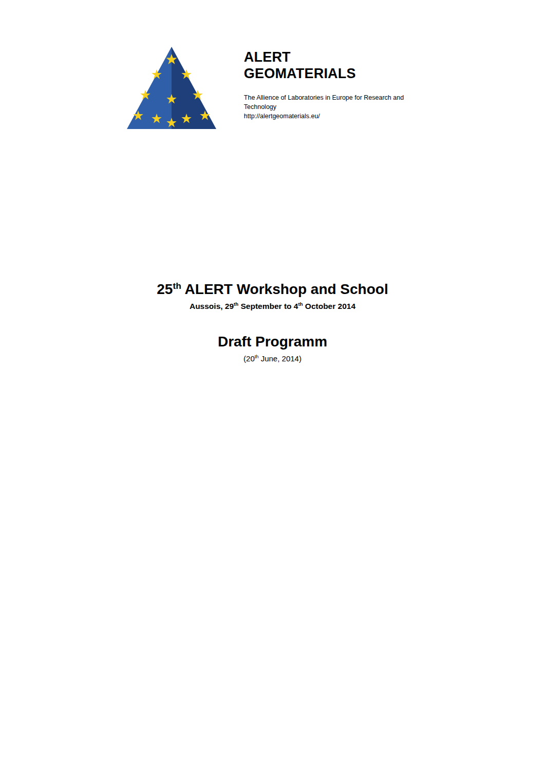ALERT
GEOMATERIALS
The Allience of Laboratories in Europe for Research and Technology
http://alertgeomaterials.eu/
25th ALERT Workshop and School
Aussois, 29th September to 4th October 2014
Draft Programm
(20th June, 2014)